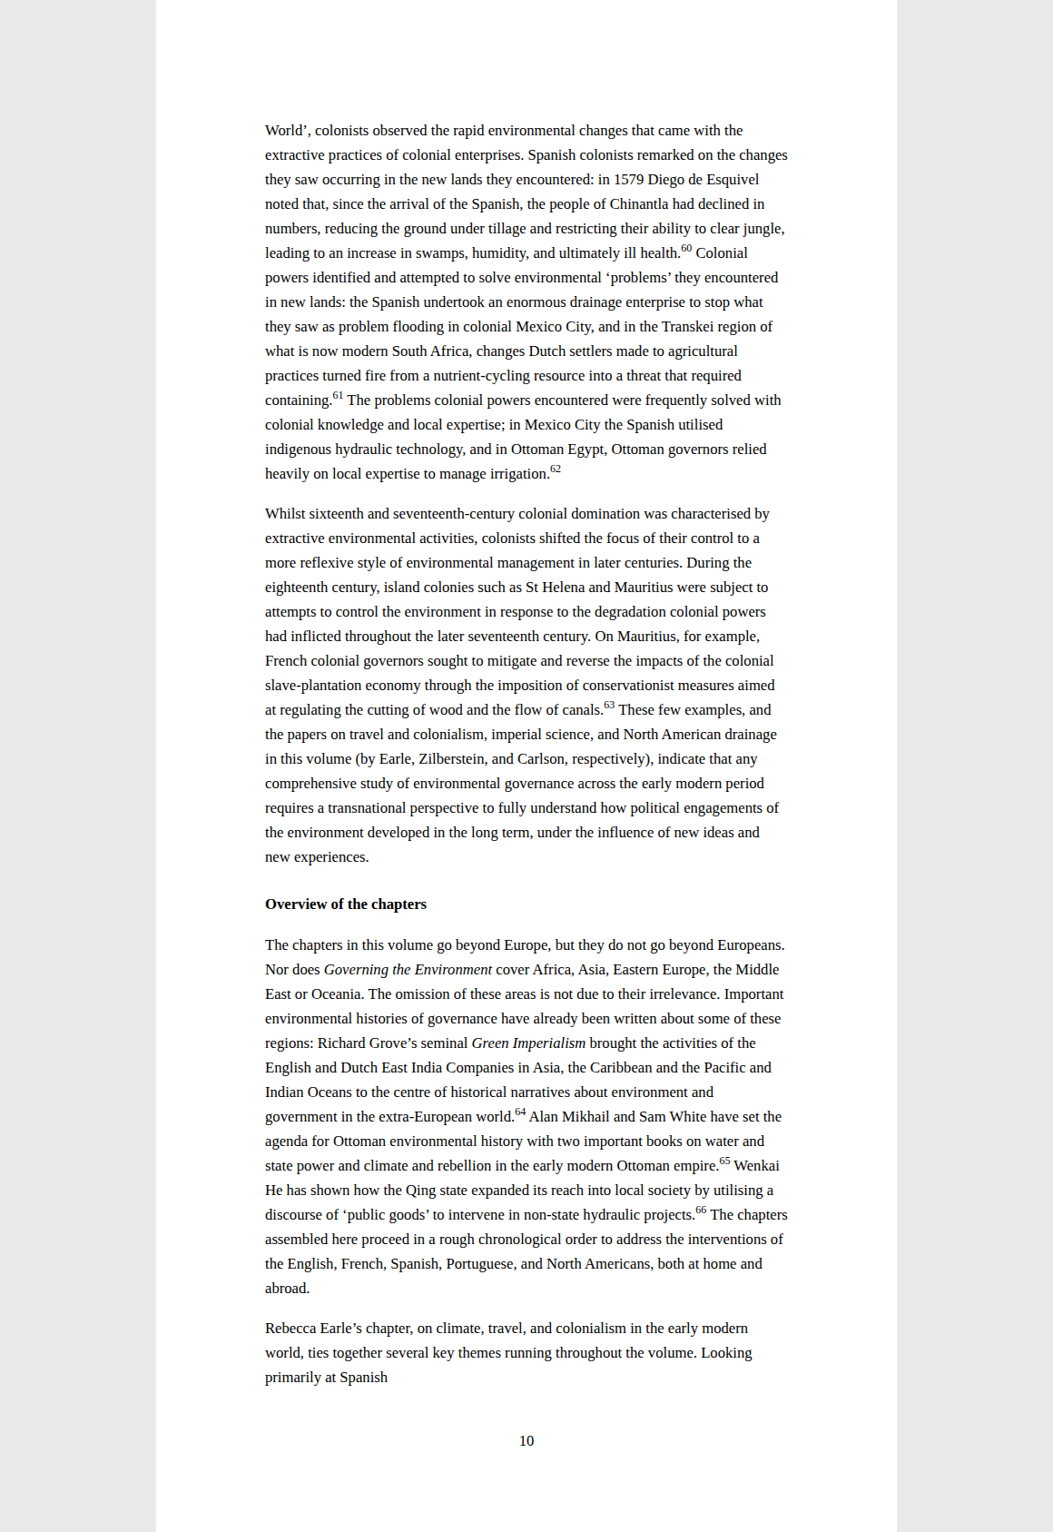World’, colonists observed the rapid environmental changes that came with the extractive practices of colonial enterprises. Spanish colonists remarked on the changes they saw occurring in the new lands they encountered: in 1579 Diego de Esquivel noted that, since the arrival of the Spanish, the people of Chinantla had declined in numbers, reducing the ground under tillage and restricting their ability to clear jungle, leading to an increase in swamps, humidity, and ultimately ill health.60 Colonial powers identified and attempted to solve environmental ‘problems’ they encountered in new lands: the Spanish undertook an enormous drainage enterprise to stop what they saw as problem flooding in colonial Mexico City, and in the Transkei region of what is now modern South Africa, changes Dutch settlers made to agricultural practices turned fire from a nutrient-cycling resource into a threat that required containing.61 The problems colonial powers encountered were frequently solved with colonial knowledge and local expertise; in Mexico City the Spanish utilised indigenous hydraulic technology, and in Ottoman Egypt, Ottoman governors relied heavily on local expertise to manage irrigation.62
Whilst sixteenth and seventeenth-century colonial domination was characterised by extractive environmental activities, colonists shifted the focus of their control to a more reflexive style of environmental management in later centuries. During the eighteenth century, island colonies such as St Helena and Mauritius were subject to attempts to control the environment in response to the degradation colonial powers had inflicted throughout the later seventeenth century. On Mauritius, for example, French colonial governors sought to mitigate and reverse the impacts of the colonial slave-plantation economy through the imposition of conservationist measures aimed at regulating the cutting of wood and the flow of canals.63 These few examples, and the papers on travel and colonialism, imperial science, and North American drainage in this volume (by Earle, Zilberstein, and Carlson, respectively), indicate that any comprehensive study of environmental governance across the early modern period requires a transnational perspective to fully understand how political engagements of the environment developed in the long term, under the influence of new ideas and new experiences.
Overview of the chapters
The chapters in this volume go beyond Europe, but they do not go beyond Europeans. Nor does Governing the Environment cover Africa, Asia, Eastern Europe, the Middle East or Oceania. The omission of these areas is not due to their irrelevance. Important environmental histories of governance have already been written about some of these regions: Richard Grove’s seminal Green Imperialism brought the activities of the English and Dutch East India Companies in Asia, the Caribbean and the Pacific and Indian Oceans to the centre of historical narratives about environment and government in the extra-European world.64 Alan Mikhail and Sam White have set the agenda for Ottoman environmental history with two important books on water and state power and climate and rebellion in the early modern Ottoman empire.65 Wenkai He has shown how the Qing state expanded its reach into local society by utilising a discourse of ‘public goods’ to intervene in non-state hydraulic projects.66 The chapters assembled here proceed in a rough chronological order to address the interventions of the English, French, Spanish, Portuguese, and North Americans, both at home and abroad.
Rebecca Earle’s chapter, on climate, travel, and colonialism in the early modern world, ties together several key themes running throughout the volume. Looking primarily at Spanish
10